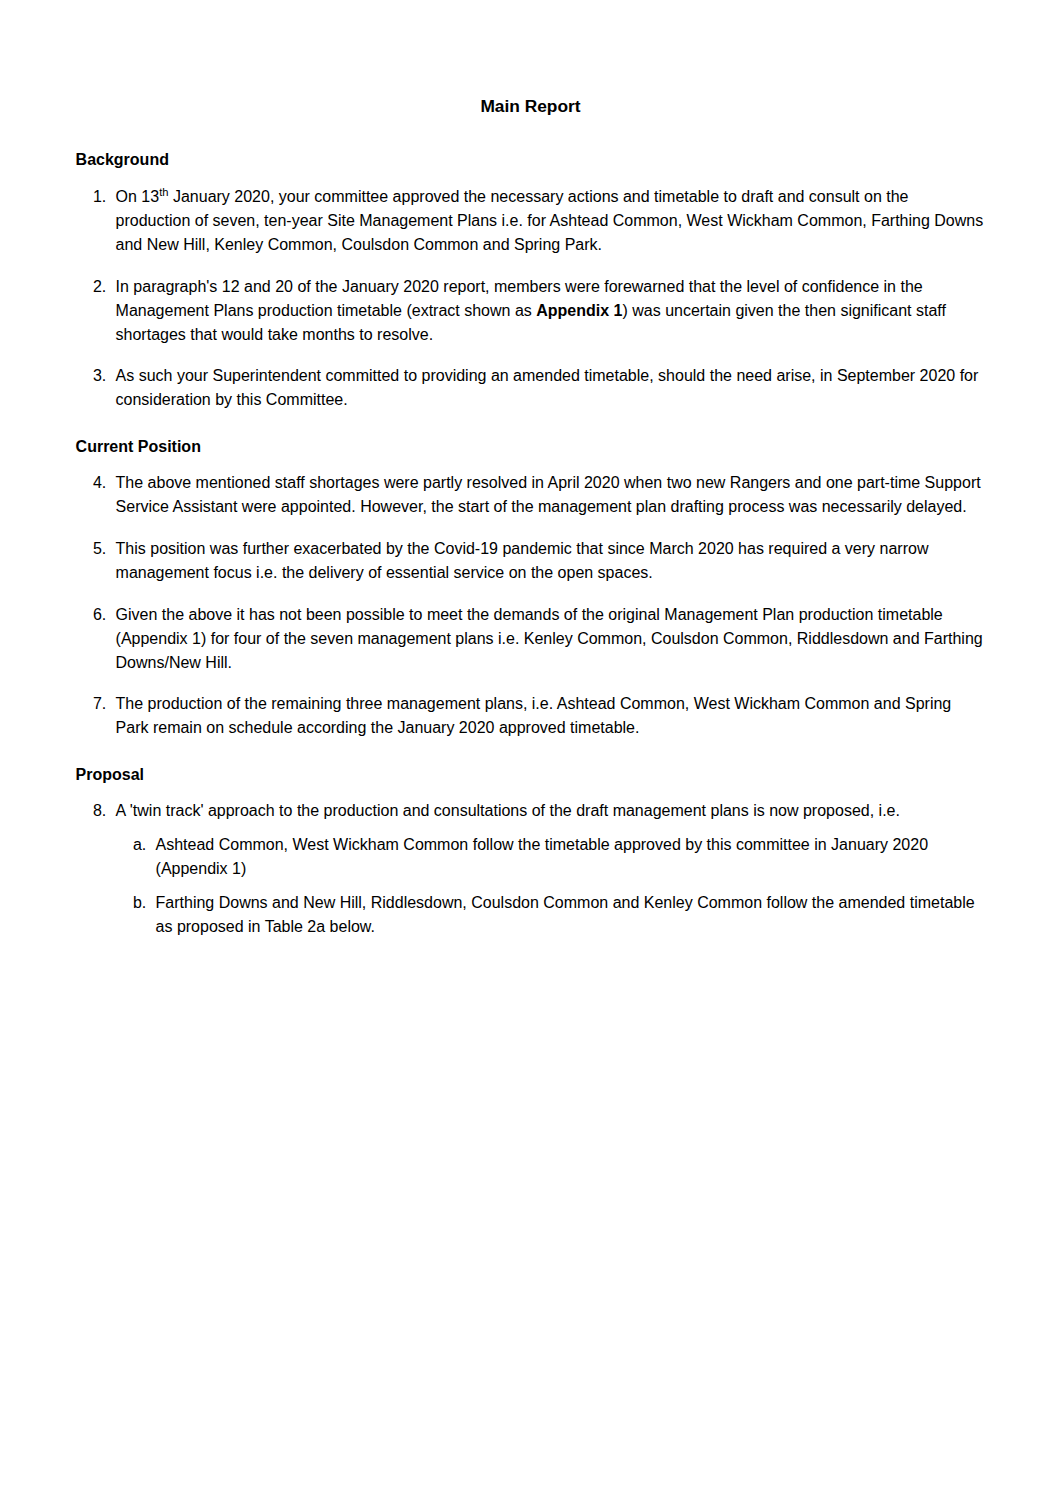Main Report
Background
On 13th January 2020, your committee approved the necessary actions and timetable to draft and consult on the production of seven, ten-year Site Management Plans i.e. for Ashtead Common, West Wickham Common, Farthing Downs and New Hill, Kenley Common, Coulsdon Common and Spring Park.
In paragraph's 12 and 20 of the January 2020 report, members were forewarned that the level of confidence in the Management Plans production timetable (extract shown as Appendix 1) was uncertain given the then significant staff shortages that would take months to resolve.
As such your Superintendent committed to providing an amended timetable, should the need arise, in September 2020 for consideration by this Committee.
Current Position
The above mentioned staff shortages were partly resolved in April 2020 when two new Rangers and one part-time Support Service Assistant were appointed. However, the start of the management plan drafting process was necessarily delayed.
This position was further exacerbated by the Covid-19 pandemic that since March 2020 has required a very narrow management focus i.e. the delivery of essential service on the open spaces.
Given the above it has not been possible to meet the demands of the original Management Plan production timetable (Appendix 1) for four of the seven management plans i.e. Kenley Common, Coulsdon Common, Riddlesdown and Farthing Downs/New Hill.
The production of the remaining three management plans, i.e. Ashtead Common, West Wickham Common and Spring Park remain on schedule according the January 2020 approved timetable.
Proposal
A 'twin track' approach to the production and consultations of the draft management plans is now proposed, i.e.
Ashtead Common, West Wickham Common follow the timetable approved by this committee in January 2020 (Appendix 1)
Farthing Downs and New Hill, Riddlesdown, Coulsdon Common and Kenley Common follow the amended timetable as proposed in Table 2a below.